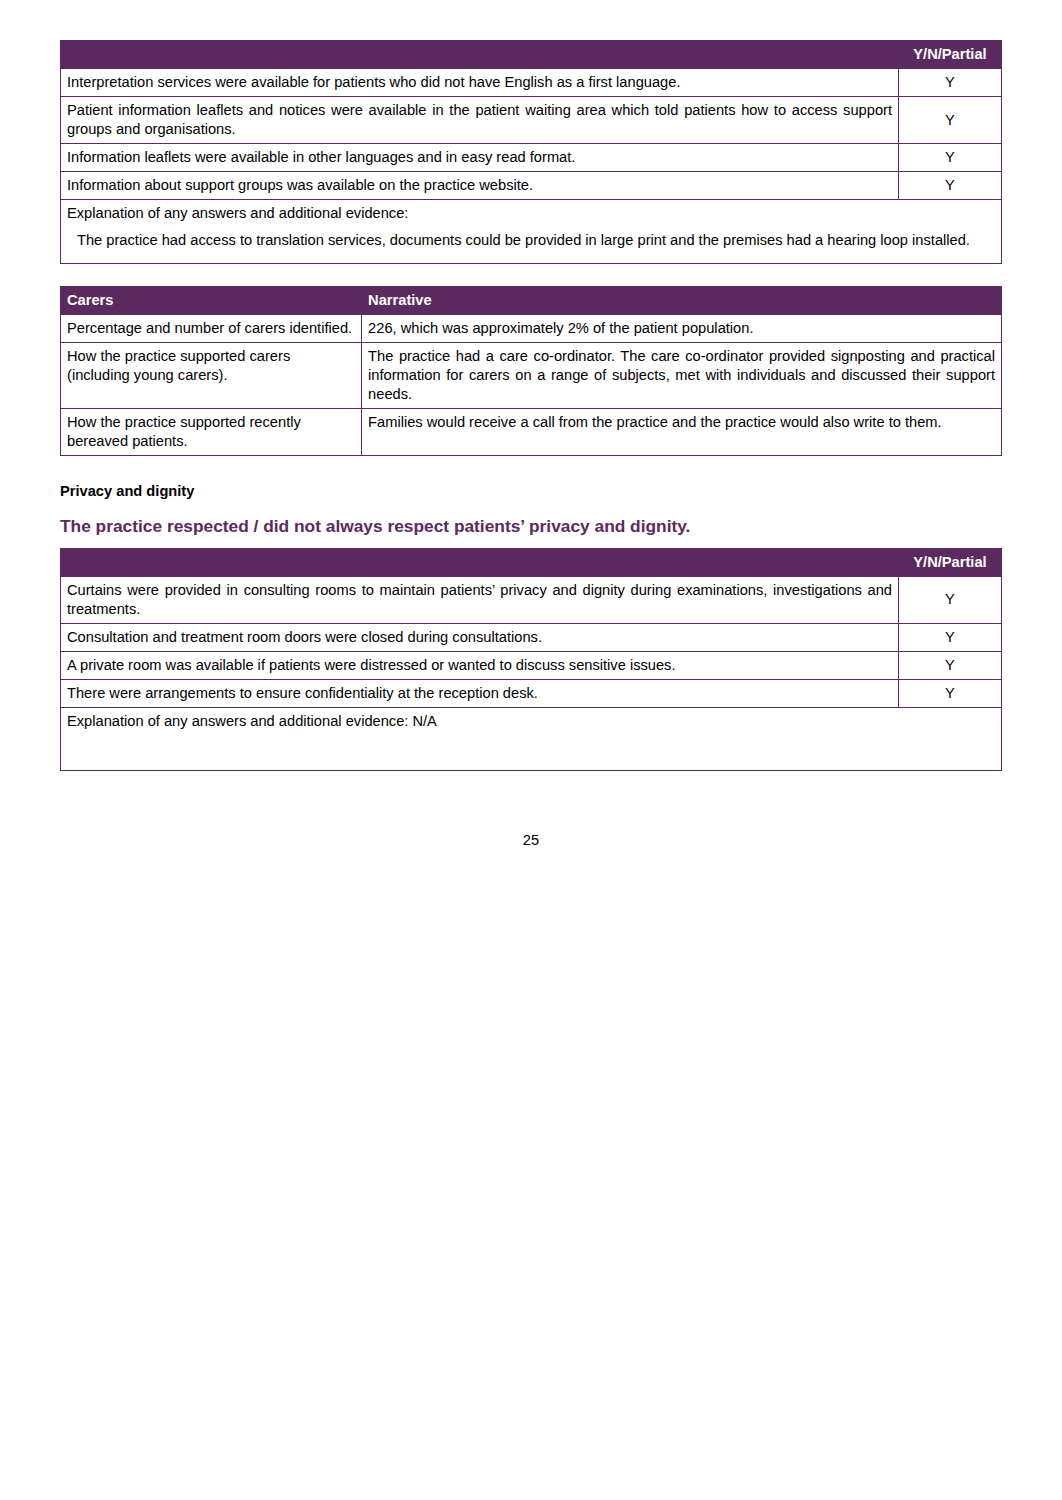| | Y/N/Partial |
| Interpretation services were available for patients who did not have English as a first language. | Y |
| Patient information leaflets and notices were available in the patient waiting area which told patients how to access support groups and organisations. | Y |
| Information leaflets were available in other languages and in easy read format. | Y |
| Information about support groups was available on the practice website. | Y |
| Explanation of any answers and additional evidence: The practice had access to translation services, documents could be provided in large print and the premises had a hearing loop installed. |
| Carers | Narrative |
| Percentage and number of carers identified. | 226, which was approximately 2% of the patient population. |
| How the practice supported carers (including young carers). | The practice had a care co-ordinator. The care co-ordinator provided signposting and practical information for carers on a range of subjects, met with individuals and discussed their support needs. |
| How the practice supported recently bereaved patients. | Families would receive a call from the practice and the practice would also write to them. |
Privacy and dignity
The practice respected / did not always respect patients’ privacy and dignity.
| | Y/N/Partial |
| Curtains were provided in consulting rooms to maintain patients’ privacy and dignity during examinations, investigations and treatments. | Y |
| Consultation and treatment room doors were closed during consultations. | Y |
| A private room was available if patients were distressed or wanted to discuss sensitive issues. | Y |
| There were arrangements to ensure confidentiality at the reception desk. | Y |
| Explanation of any answers and additional evidence: N/A |
25